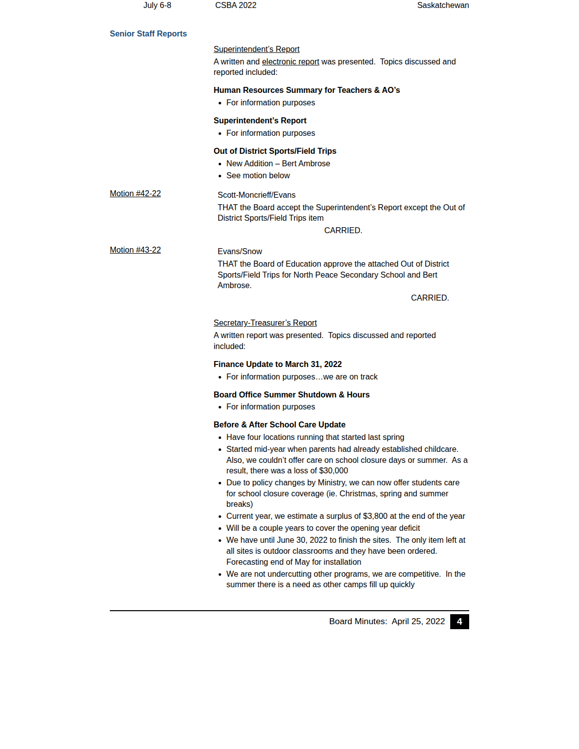July 6-8
CSBA 2022
Saskatchewan
Senior Staff Reports
Superintendent’s Report
A written and electronic report was presented. Topics discussed and reported included:
Human Resources Summary for Teachers & AO’s
For information purposes
Superintendent’s Report
For information purposes
Out of District Sports/Field Trips
New Addition – Bert Ambrose
See motion below
Motion #42-22
Scott-Moncrieff/Evans
THAT the Board accept the Superintendent’s Report except the Out of District Sports/Field Trips item
CARRIED.
Motion #43-22
Evans/Snow
THAT the Board of Education approve the attached Out of District Sports/Field Trips for North Peace Secondary School and Bert Ambrose.
CARRIED.
Secretary-Treasurer’s Report
A written report was presented. Topics discussed and reported included:
Finance Update to March 31, 2022
For information purposes…we are on track
Board Office Summer Shutdown & Hours
For information purposes
Before & After School Care Update
Have four locations running that started last spring
Started mid-year when parents had already established childcare. Also, we couldn’t offer care on school closure days or summer. As a result, there was a loss of $30,000
Due to policy changes by Ministry, we can now offer students care for school closure coverage (ie. Christmas, spring and summer breaks)
Current year, we estimate a surplus of $3,800 at the end of the year
Will be a couple years to cover the opening year deficit
We have until June 30, 2022 to finish the sites. The only item left at all sites is outdoor classrooms and they have been ordered. Forecasting end of May for installation
We are not undercutting other programs, we are competitive. In the summer there is a need as other camps fill up quickly
Board Minutes: April 25, 2022
4